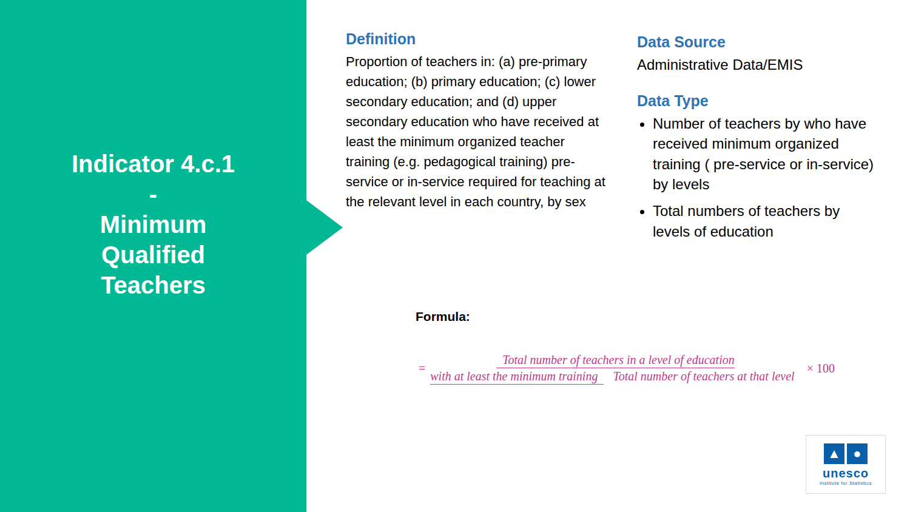Indicator 4.c.1
-
Minimum
Qualified
Teachers
Definition
Proportion of teachers in: (a) pre-primary education; (b) primary education; (c) lower secondary education; and (d) upper secondary education who have received at least the minimum organized teacher training (e.g. pedagogical training) pre-service or in-service required for teaching at the relevant level in each country, by sex
Data Source
Administrative Data/EMIS
Data Type
Number of teachers by who have received minimum organized training ( pre-service or in-service) by levels
Total numbers of teachers by levels of education
Formula:
= Total number of teachers in a level of education
with at least the minimum training Total number of teachers at that level × 100
▲
●
unesco
Institute for Statistics